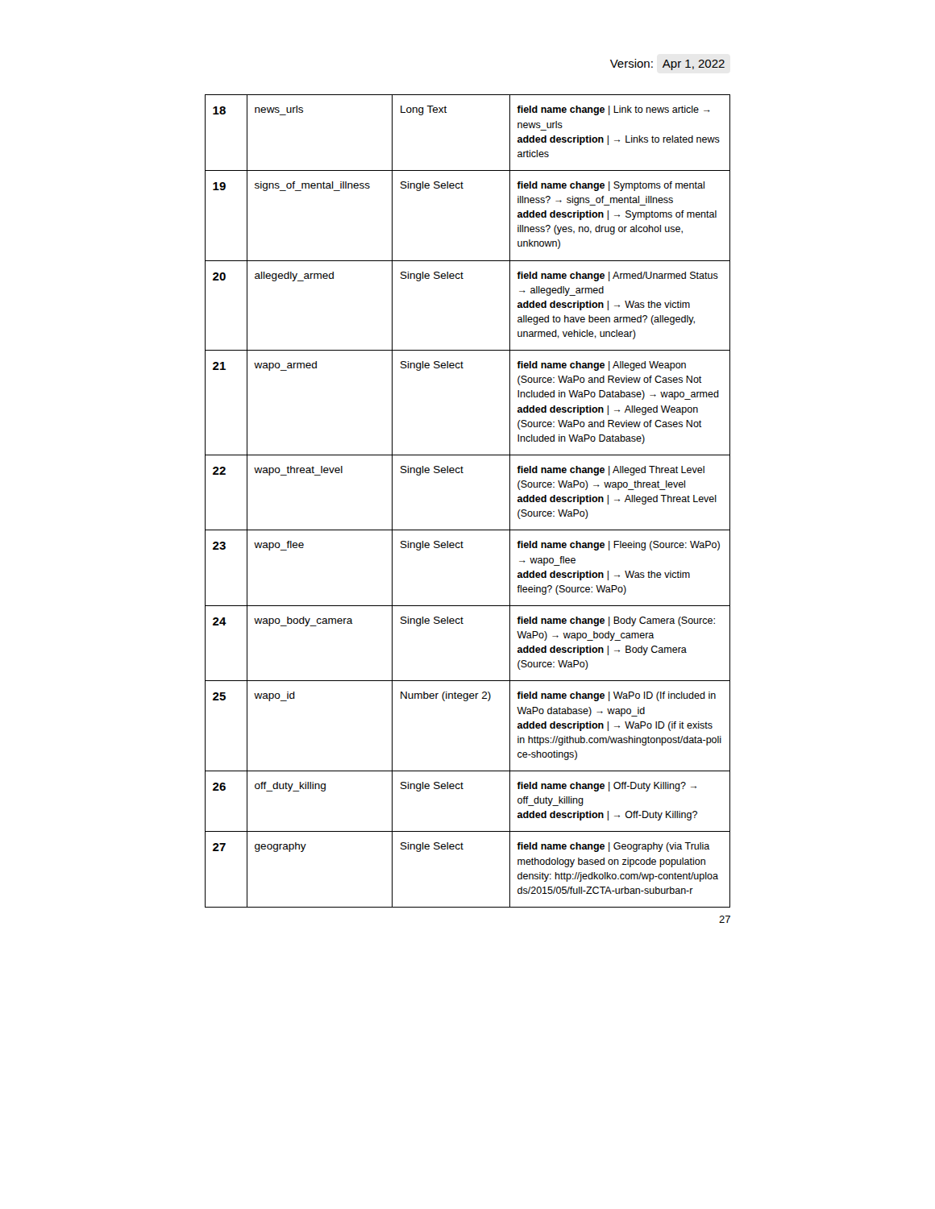Version: Apr 1, 2022
| 18 | news_urls | Long Text | field name change / Link to news article → news_urls added description / → Links to related news articles |
| 19 | signs_of_mental_illness | Single Select | field name change / Symptoms of mental illness? → signs_of_mental_illness added description / → Symptoms of mental illness? (yes, no, drug or alcohol use, unknown) |
| 20 | allegedly_armed | Single Select | field name change / Armed/Unarmed Status → allegedly_armed added description / → Was the victim alleged to have been armed? (allegedly, unarmed, vehicle, unclear) |
| 21 | wapo_armed | Single Select | field name change / Alleged Weapon (Source: WaPo and Review of Cases Not Included in WaPo Database) → wapo_armed added description / → Alleged Weapon (Source: WaPo and Review of Cases Not Included in WaPo Database) |
| 22 | wapo_threat_level | Single Select | field name change / Alleged Threat Level (Source: WaPo) → wapo_threat_level added description / → Alleged Threat Level (Source: WaPo) |
| 23 | wapo_flee | Single Select | field name change / Fleeing (Source: WaPo) → wapo_flee added description / → Was the victim fleeing? (Source: WaPo) |
| 24 | wapo_body_camera | Single Select | field name change / Body Camera (Source: WaPo) → wapo_body_camera added description / → Body Camera (Source: WaPo) |
| 25 | wapo_id | Number (integer 2) | field name change / WaPo ID (If included in WaPo database) → wapo_id added description / → WaPo ID (if it exists in https://github.com/washingtonpost/data-police-shootings ) |
| 26 | off_duty_killing | Single Select | field name change / Off-Duty Killing? → off_duty_killing added description / → Off-Duty Killing? |
| 27 | geography | Single Select | field name change / Geography (via Trulia methodology based on zipcode population density: http://jedkolko.com/wp-content/uploads/2015/05/full-ZCTA-urban-suburban-r |
27